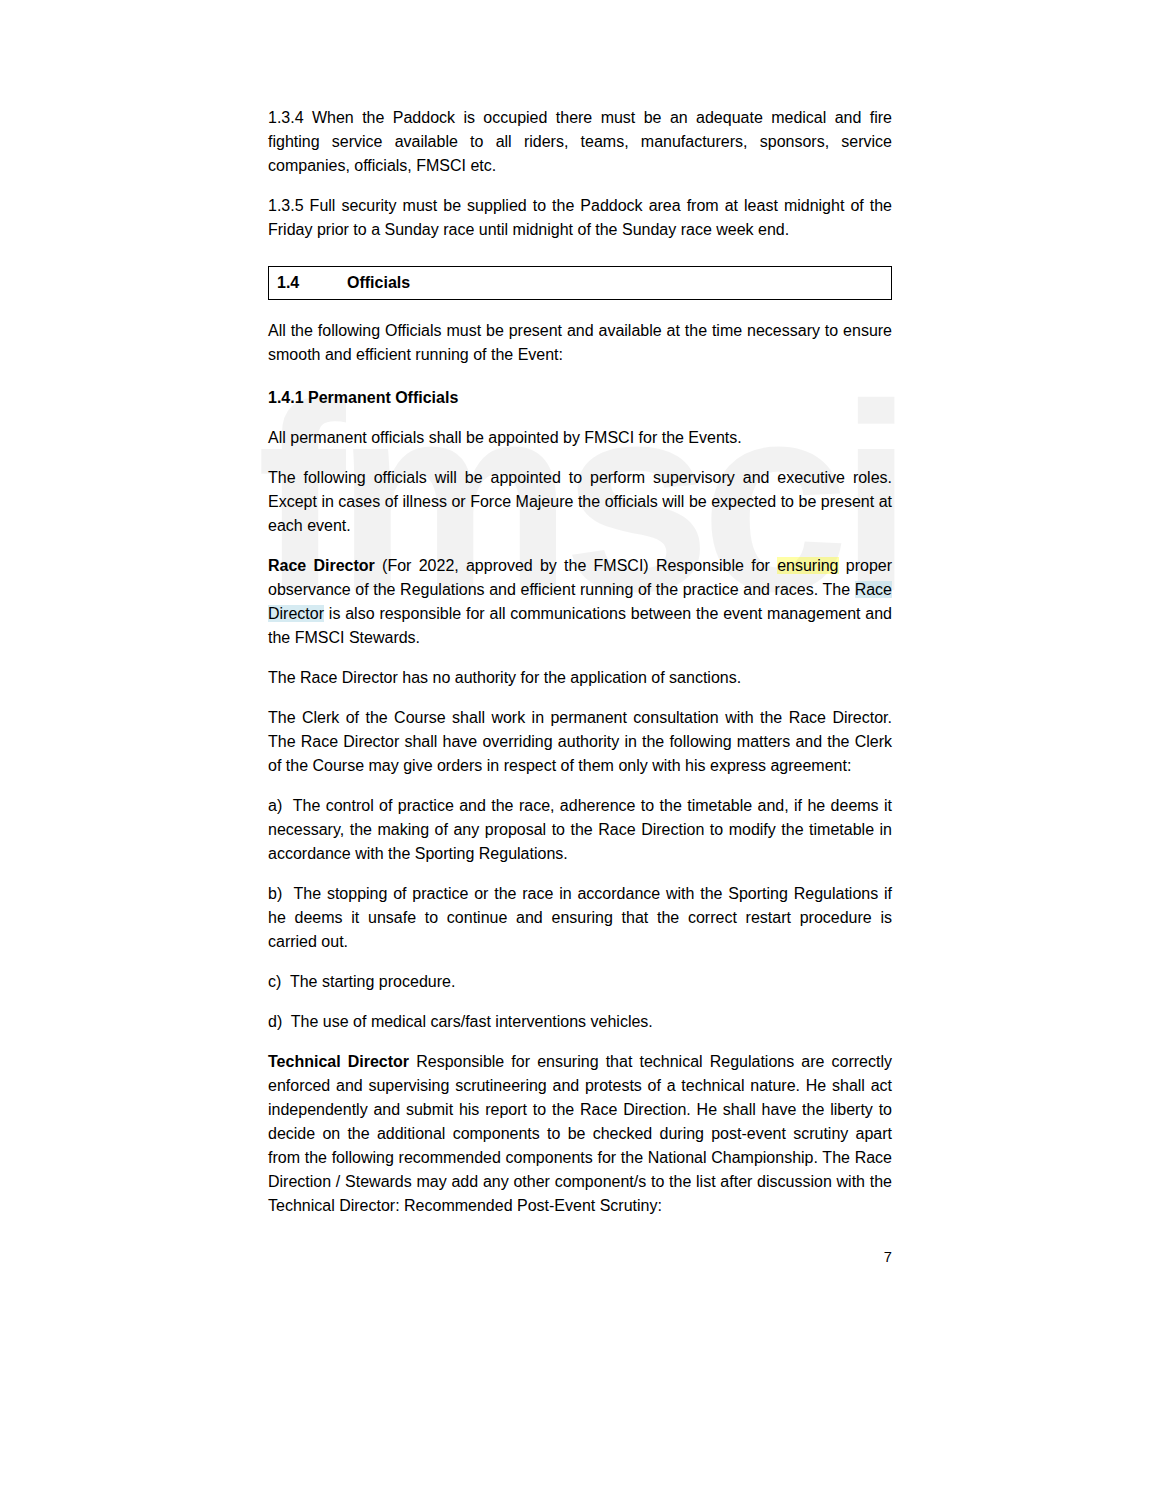fmsci
1.3.4 When the Paddock is occupied there must be an adequate medical and fire fighting service available to all riders, teams, manufacturers, sponsors, service companies, officials, FMSCI etc.
1.3.5 Full security must be supplied to the Paddock area from at least midnight of the Friday prior to a Sunday race until midnight of the Sunday race week end.
1.4 Officials
All the following Officials must be present and available at the time necessary to ensure smooth and efficient running of the Event:
1.4.1 Permanent Officials
All permanent officials shall be appointed by FMSCI for the Events.
The following officials will be appointed to perform supervisory and executive roles. Except in cases of illness or Force Majeure the officials will be expected to be present at each event.
Race Director (For 2022, approved by the FMSCI) Responsible for ensuring proper observance of the Regulations and efficient running of the practice and races. The Race Director is also responsible for all communications between the event management and the FMSCI Stewards.
The Race Director has no authority for the application of sanctions.
The Clerk of the Course shall work in permanent consultation with the Race Director. The Race Director shall have overriding authority in the following matters and the Clerk of the Course may give orders in respect of them only with his express agreement:
a) The control of practice and the race, adherence to the timetable and, if he deems it necessary, the making of any proposal to the Race Direction to modify the timetable in accordance with the Sporting Regulations.
b) The stopping of practice or the race in accordance with the Sporting Regulations if he deems it unsafe to continue and ensuring that the correct restart procedure is carried out.
c) The starting procedure.
d) The use of medical cars/fast interventions vehicles.
Technical Director Responsible for ensuring that technical Regulations are correctly enforced and supervising scrutineering and protests of a technical nature. He shall act independently and submit his report to the Race Direction. He shall have the liberty to decide on the additional components to be checked during post-event scrutiny apart from the following recommended components for the National Championship. The Race Direction / Stewards may add any other component/s to the list after discussion with the Technical Director: Recommended Post-Event Scrutiny:
7